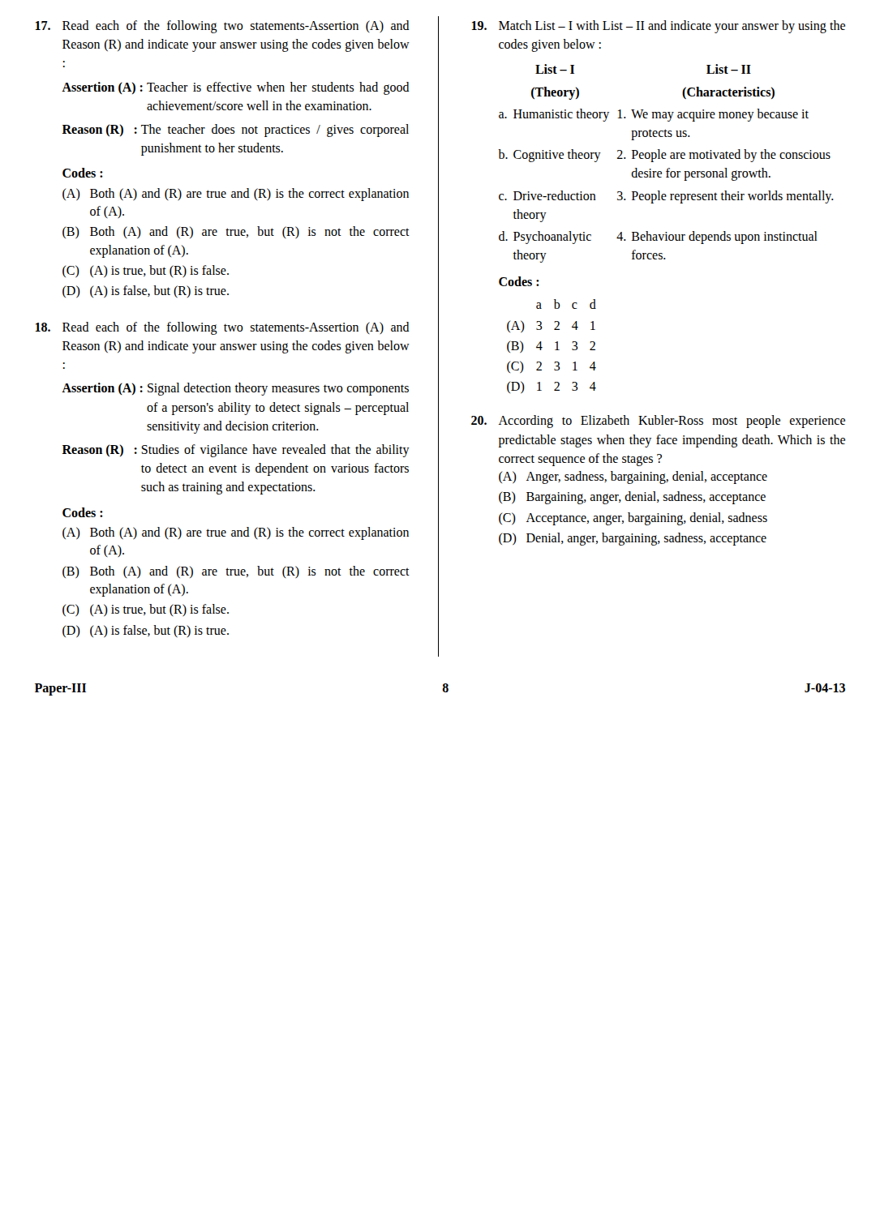17.
Read each of the following two statements-Assertion (A) and Reason (R) and indicate your answer using the codes given below :
Assertion (A) :
Teacher is effective when her students had good achievement/score well in the examination.
Reason (R) :
The teacher does not practices / gives corporeal punishment to her students.
Codes :
(A) Both (A) and (R) are true and (R) is the correct explanation of (A).
(B) Both (A) and (R) are true, but (R) is not the correct explanation of (A).
(C)(A) is true, but (R) is false.
(D)(A) is false, but (R) is true.
18.
Read each of the following two statements-Assertion (A) and Reason (R) and indicate your answer using the codes given below :
Assertion (A) :
Signal detection theory measures two components of a person's ability to detect signals – perceptual sensitivity and decision criterion.
Reason (R) :
Studies of vigilance have revealed that the ability to detect an event is dependent on various factors such as training and expectations.
Codes :
(A) Both (A) and (R) are true and (R) is the correct explanation of (A).
(B) Both (A) and (R) are true, but (R) is not the correct explanation of (A).
(C)(A) is true, but (R) is false.
(D)(A) is false, but (R) is true.
19.
Match List – I with List – II and indicate your answer by using the codes given below :
| List – I | List – II |
| --- | --- |
| (Theory) | (Characteristics) |
| a. | Humanistic theory | 1. | We may acquire money because it protects us. |
| b. | Cognitive theory | 2. | People are motivated by the conscious desire for personal growth. |
| c. | Drive-reduction theory | 3. | People represent their worlds mentally. |
| d. | Psychoanalytic theory | 4. | Behaviour depends upon instinctual forces. |
Codes :
| | a | b | c | d |
| (A) | 3 | 2 | 4 | 1 |
| (B) | 4 | 1 | 3 | 2 |
| (C) | 2 | 3 | 1 | 4 |
| (D) | 1 | 2 | 3 | 4 |
20.
According to Elizabeth Kubler-Ross most people experience predictable stages when they face impending death. Which is the correct sequence of the stages ?
(A) Anger, sadness, bargaining, denial, acceptance
(B) Bargaining, anger, denial, sadness, acceptance
(C) Acceptance, anger, bargaining, denial, sadness
(D) Denial, anger, bargaining, sadness, acceptance
Paper-III
8
J-04-13